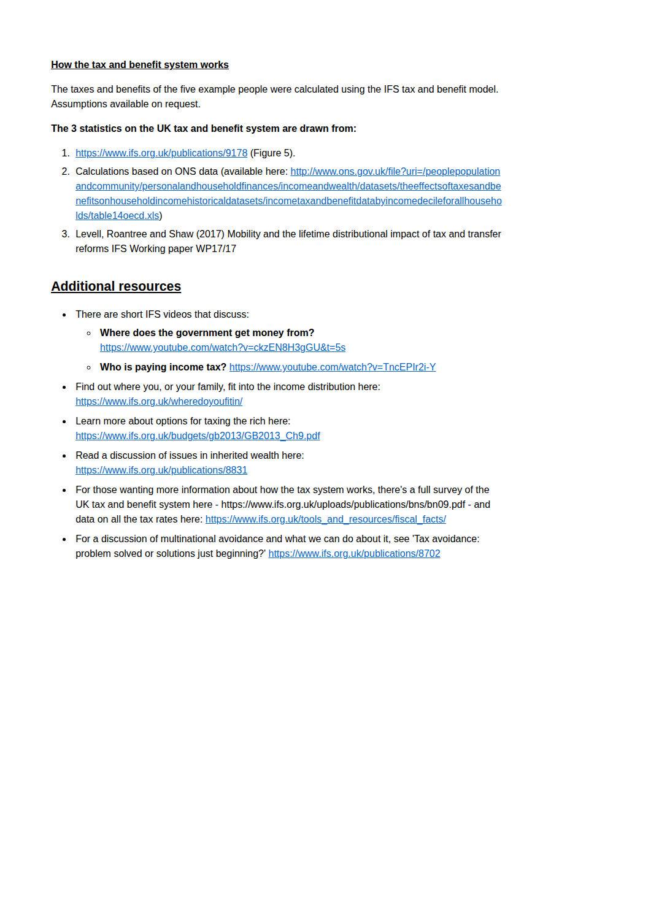How the tax and benefit system works
The taxes and benefits of the five example people were calculated using the IFS tax and benefit model. Assumptions available on request.
The 3 statistics on the UK tax and benefit system are drawn from:
https://www.ifs.org.uk/publications/9178 (Figure 5).
Calculations based on ONS data (available here: http://www.ons.gov.uk/file?uri=/peoplepopulationandcommunity/personalandhouseholdfinances/incomeandwealth/datasets/theeffectsoftaxesandbenefitsonhouseholdincomehistoricaldatasets/incometaxandbenefitdatabyincomedecileforallhouseholds/table14oecd.xls)
Levell, Roantree and Shaw (2017) Mobility and the lifetime distributional impact of tax and transfer reforms IFS Working paper WP17/17
Additional resources
There are short IFS videos that discuss:
Where does the government get money from?
https://www.youtube.com/watch?v=ckzEN8H3gGU&t=5s
Who is paying income tax? https://www.youtube.com/watch?v=TncEPIr2i-Y
Find out where you, or your family, fit into the income distribution here:
https://www.ifs.org.uk/wheredoyoufitin/
Learn more about options for taxing the rich here:
https://www.ifs.org.uk/budgets/gb2013/GB2013_Ch9.pdf
Read a discussion of issues in inherited wealth here:
https://www.ifs.org.uk/publications/8831
For those wanting more information about how the tax system works, there's a full survey of the UK tax and benefit system here - https://www.ifs.org.uk/uploads/publications/bns/bn09.pdf - and data on all the tax rates here: https://www.ifs.org.uk/tools_and_resources/fiscal_facts/
For a discussion of multinational avoidance and what we can do about it, see 'Tax avoidance: problem solved or solutions just beginning?' https://www.ifs.org.uk/publications/8702